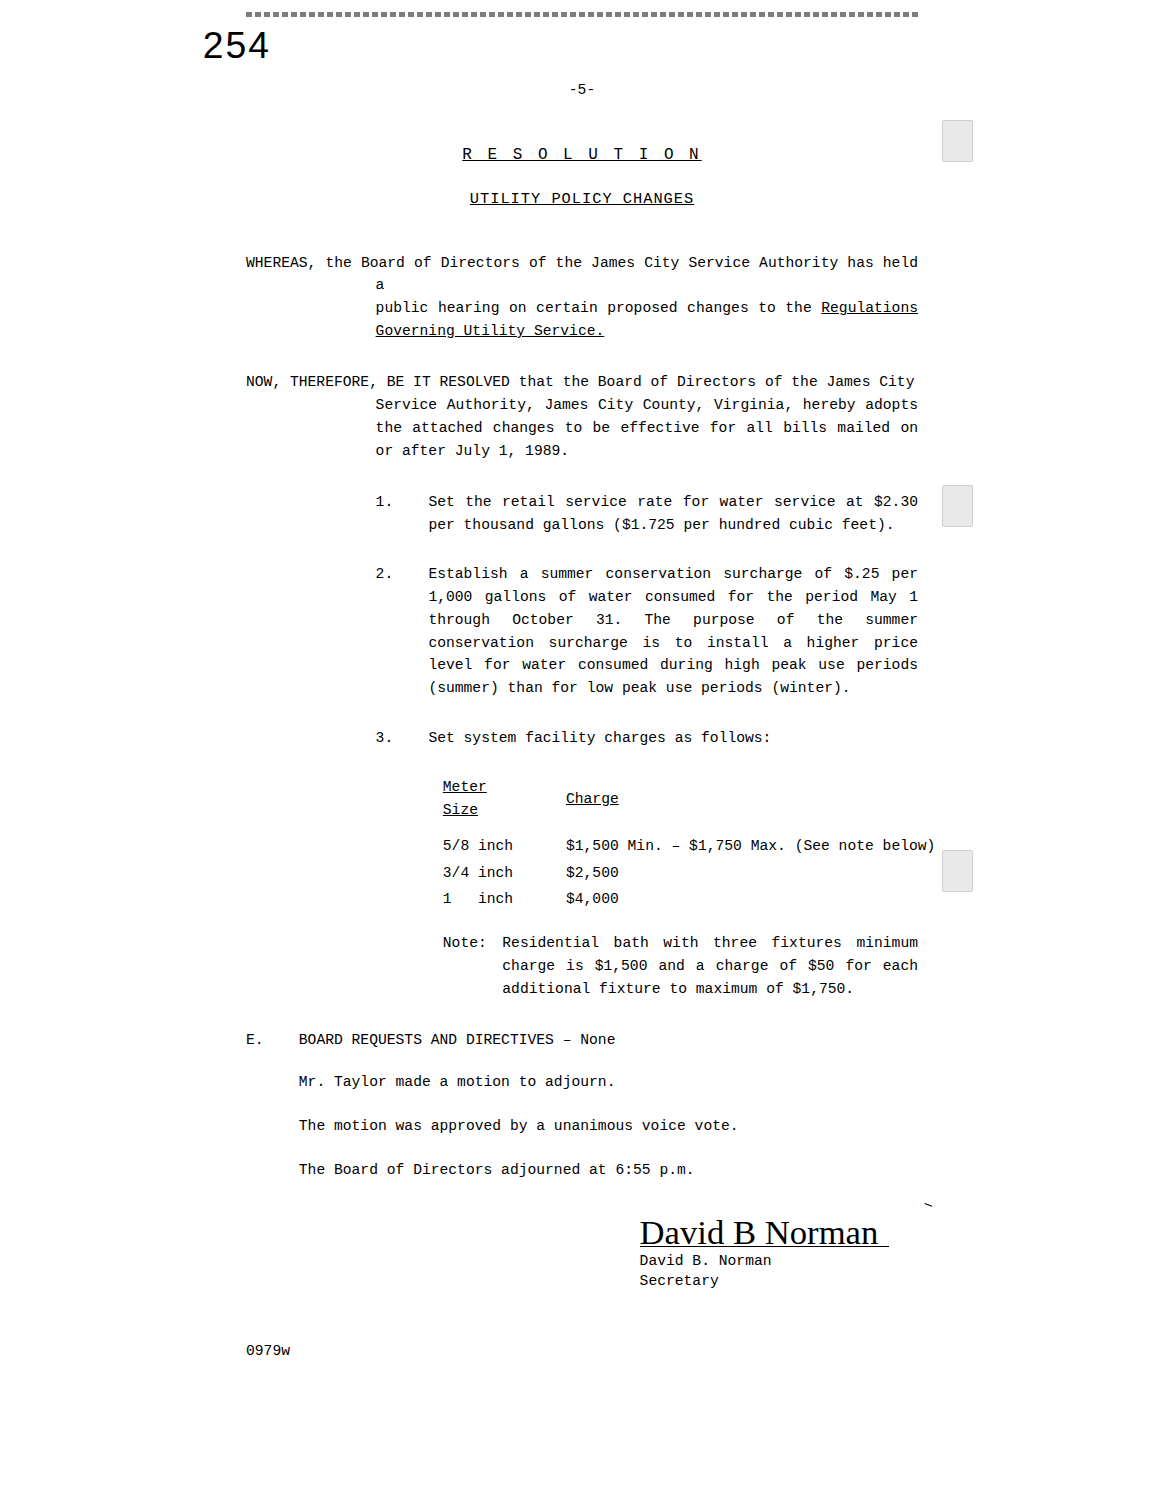254
-5-
R E S O L U T I O N
UTILITY POLICY CHANGES
WHEREAS, the Board of Directors of the James City Service Authority has held a
public hearing on certain proposed changes to the Regulations Governing Utility Service.
NOW, THEREFORE, BE IT RESOLVED that the Board of Directors of the James City
Service Authority, James City County, Virginia, hereby adopts the attached changes to be effective for all bills mailed on or after July 1, 1989.
1. Set the retail service rate for water service at $2.30 per thousand gallons ($1.725 per hundred cubic feet).
2. Establish a summer conservation surcharge of $.25 per 1,000 gallons of water consumed for the period May 1 through October 31. The purpose of the summer conservation surcharge is to install a higher price level for water consumed during high peak use periods (summer) than for low peak use periods (winter).
3. Set system facility charges as follows:
| Meter Size | Charge |
| --- | --- |
| 5/8 inch | $1,500 Min. – $1,750 Max. (See note below) |
| 3/4 inch | $2,500 |
| 1 inch | $4,000 |
Note: Residential bath with three fixtures minimum charge is $1,500 and a charge of $50 for each additional fixture to maximum of $1,750.
E. BOARD REQUESTS AND DIRECTIVES – None
Mr. Taylor made a motion to adjourn.
The motion was approved by a unanimous voice vote.
The Board of Directors adjourned at 6:55 p.m.
−
David B Norman
David B. Norman
Secretary
0979w